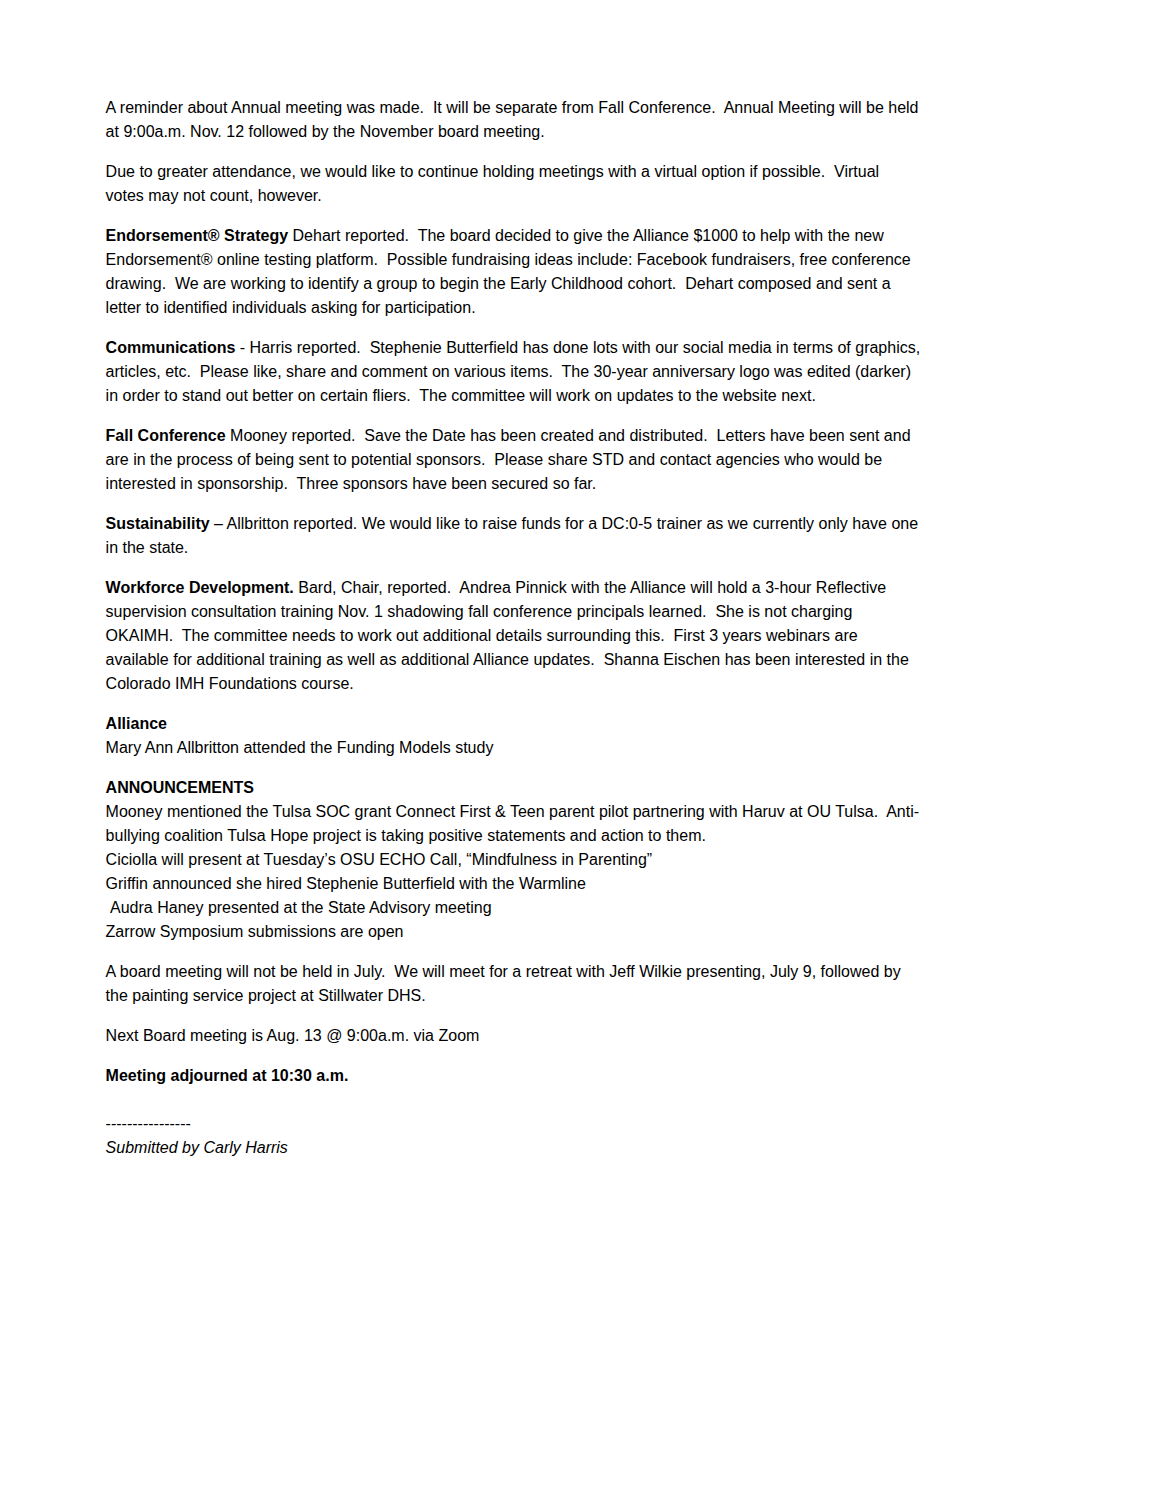A reminder about Annual meeting was made. It will be separate from Fall Conference. Annual Meeting will be held at 9:00a.m. Nov. 12 followed by the November board meeting.
Due to greater attendance, we would like to continue holding meetings with a virtual option if possible. Virtual votes may not count, however.
Endorsement® Strategy Dehart reported. The board decided to give the Alliance $1000 to help with the new Endorsement® online testing platform. Possible fundraising ideas include: Facebook fundraisers, free conference drawing. We are working to identify a group to begin the Early Childhood cohort. Dehart composed and sent a letter to identified individuals asking for participation.
Communications - Harris reported. Stephenie Butterfield has done lots with our social media in terms of graphics, articles, etc. Please like, share and comment on various items. The 30-year anniversary logo was edited (darker) in order to stand out better on certain fliers. The committee will work on updates to the website next.
Fall Conference Mooney reported. Save the Date has been created and distributed. Letters have been sent and are in the process of being sent to potential sponsors. Please share STD and contact agencies who would be interested in sponsorship. Three sponsors have been secured so far.
Sustainability – Allbritton reported. We would like to raise funds for a DC:0-5 trainer as we currently only have one in the state.
Workforce Development. Bard, Chair, reported. Andrea Pinnick with the Alliance will hold a 3-hour Reflective supervision consultation training Nov. 1 shadowing fall conference principals learned. She is not charging OKAIMH. The committee needs to work out additional details surrounding this. First 3 years webinars are available for additional training as well as additional Alliance updates. Shanna Eischen has been interested in the Colorado IMH Foundations course.
Alliance
Mary Ann Allbritton attended the Funding Models study
ANNOUNCEMENTS
Mooney mentioned the Tulsa SOC grant Connect First & Teen parent pilot partnering with Haruv at OU Tulsa. Anti-bullying coalition Tulsa Hope project is taking positive statements and action to them.
Ciciolla will present at Tuesday’s OSU ECHO Call, “Mindfulness in Parenting”
Griffin announced she hired Stephenie Butterfield with the Warmline
Audra Haney presented at the State Advisory meeting
Zarrow Symposium submissions are open
A board meeting will not be held in July. We will meet for a retreat with Jeff Wilkie presenting, July 9, followed by the painting service project at Stillwater DHS.
Next Board meeting is Aug. 13 @ 9:00a.m. via Zoom
Meeting adjourned at 10:30 a.m.
----------------
Submitted by Carly Harris